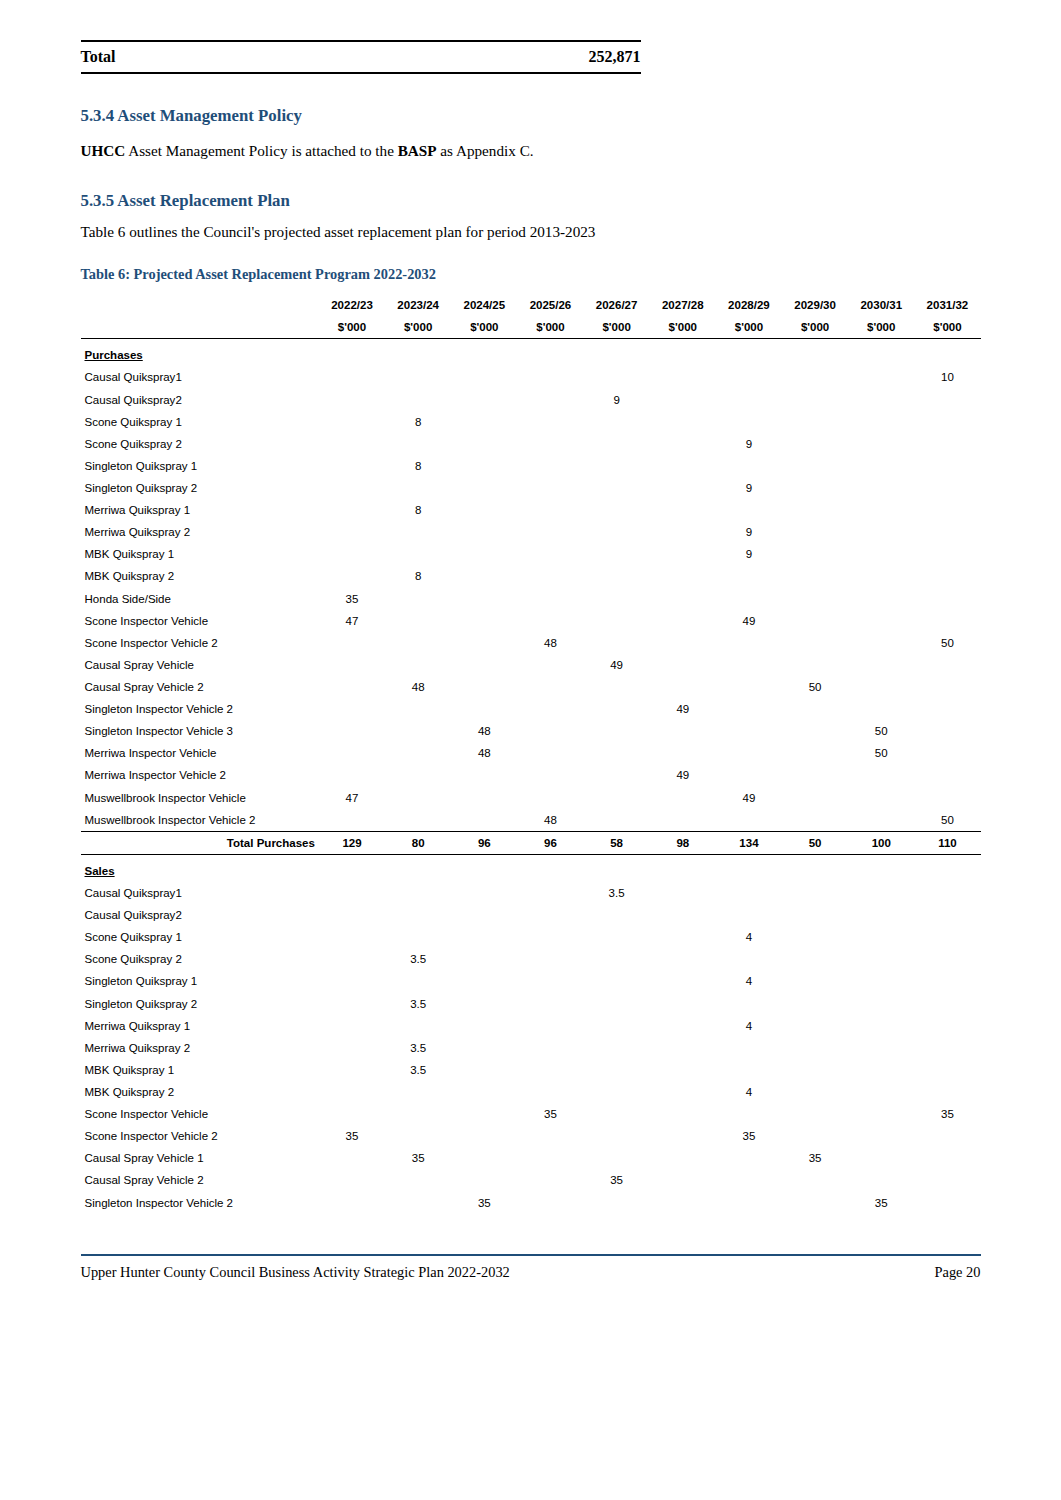Total 252,871
5.3.4 Asset Management Policy
UHCC Asset Management Policy is attached to the BASP as Appendix C.
5.3.5 Asset Replacement Plan
Table 6 outlines the Council's projected asset replacement plan for period 2013-2023
Table 6: Projected Asset Replacement Program 2022-2032
| | 2022/23 | 2023/24 | 2024/25 | 2025/26 | 2026/27 | 2027/28 | 2028/29 | 2029/30 | 2030/31 | 2031/32 |
| --- | --- | --- | --- | --- | --- | --- | --- | --- | --- | --- |
| | $'000 | $'000 | $'000 | $'000 | $'000 | $'000 | $'000 | $'000 | $'000 | $'000 |
| Purchases |
| Causal Quikspray1 | | | | | | | | | | 10 |
| Causal Quikspray2 | | | | | 9 | | | | | |
| Scone Quikspray 1 | | 8 | | | | | | | | |
| Scone Quikspray 2 | | | | | | | 9 | | | |
| Singleton Quikspray 1 | | 8 | | | | | | | | |
| Singleton Quikspray 2 | | | | | | | 9 | | | |
| Merriwa Quikspray 1 | | 8 | | | | | | | | |
| Merriwa Quikspray 2 | | | | | | | 9 | | | |
| MBK Quikspray 1 | | | | | | | 9 | | | |
| MBK Quikspray 2 | | 8 | | | | | | | | |
| Honda Side/Side | 35 | | | | | | | | | |
| Scone Inspector Vehicle | 47 | | | | | | 49 | | | |
| Scone Inspector Vehicle 2 | | | | 48 | | | | | | 50 |
| Causal Spray Vehicle | | | | | 49 | | | | | |
| Causal Spray Vehicle 2 | | 48 | | | | | | 50 | | |
| Singleton Inspector Vehicle 2 | | | | | | 49 | | | | |
| Singleton Inspector Vehicle 3 | | | 48 | | | | | | 50 | |
| Merriwa Inspector Vehicle | | | 48 | | | | | | 50 | |
| Merriwa Inspector Vehicle 2 | | | | | | 49 | | | | |
| Muswellbrook Inspector Vehicle | 47 | | | | | | 49 | | | |
| Muswellbrook Inspector Vehicle 2 | | | | 48 | | | | | | 50 |
| Total Purchases | 129 | 80 | 96 | 96 | 58 | 98 | 134 | 50 | 100 | 110 |
| Sales |
| Causal Quikspray1 | | | | | 3.5 | | | | | |
| Causal Quikspray2 | | | | | | | | | | |
| Scone Quikspray 1 | | | | | | | 4 | | | |
| Scone Quikspray 2 | | 3.5 | | | | | | | | |
| Singleton Quikspray 1 | | | | | | | 4 | | | |
| Singleton Quikspray 2 | | 3.5 | | | | | | | | |
| Merriwa Quikspray 1 | | | | | | | 4 | | | |
| Merriwa Quikspray 2 | | 3.5 | | | | | | | | |
| MBK Quikspray 1 | | 3.5 | | | | | | | | |
| MBK Quikspray 2 | | | | | | | 4 | | | |
| Scone Inspector Vehicle | | | | 35 | | | | | | 35 |
| Scone Inspector Vehicle 2 | 35 | | | | | | 35 | | | |
| Causal Spray Vehicle 1 | | 35 | | | | | | 35 | | |
| Causal Spray Vehicle 2 | | | | | 35 | | | | | |
| Singleton Inspector Vehicle 2 | | | 35 | | | | | | 35 | |
Upper Hunter County Council Business Activity Strategic Plan 2022-2032 Page 20